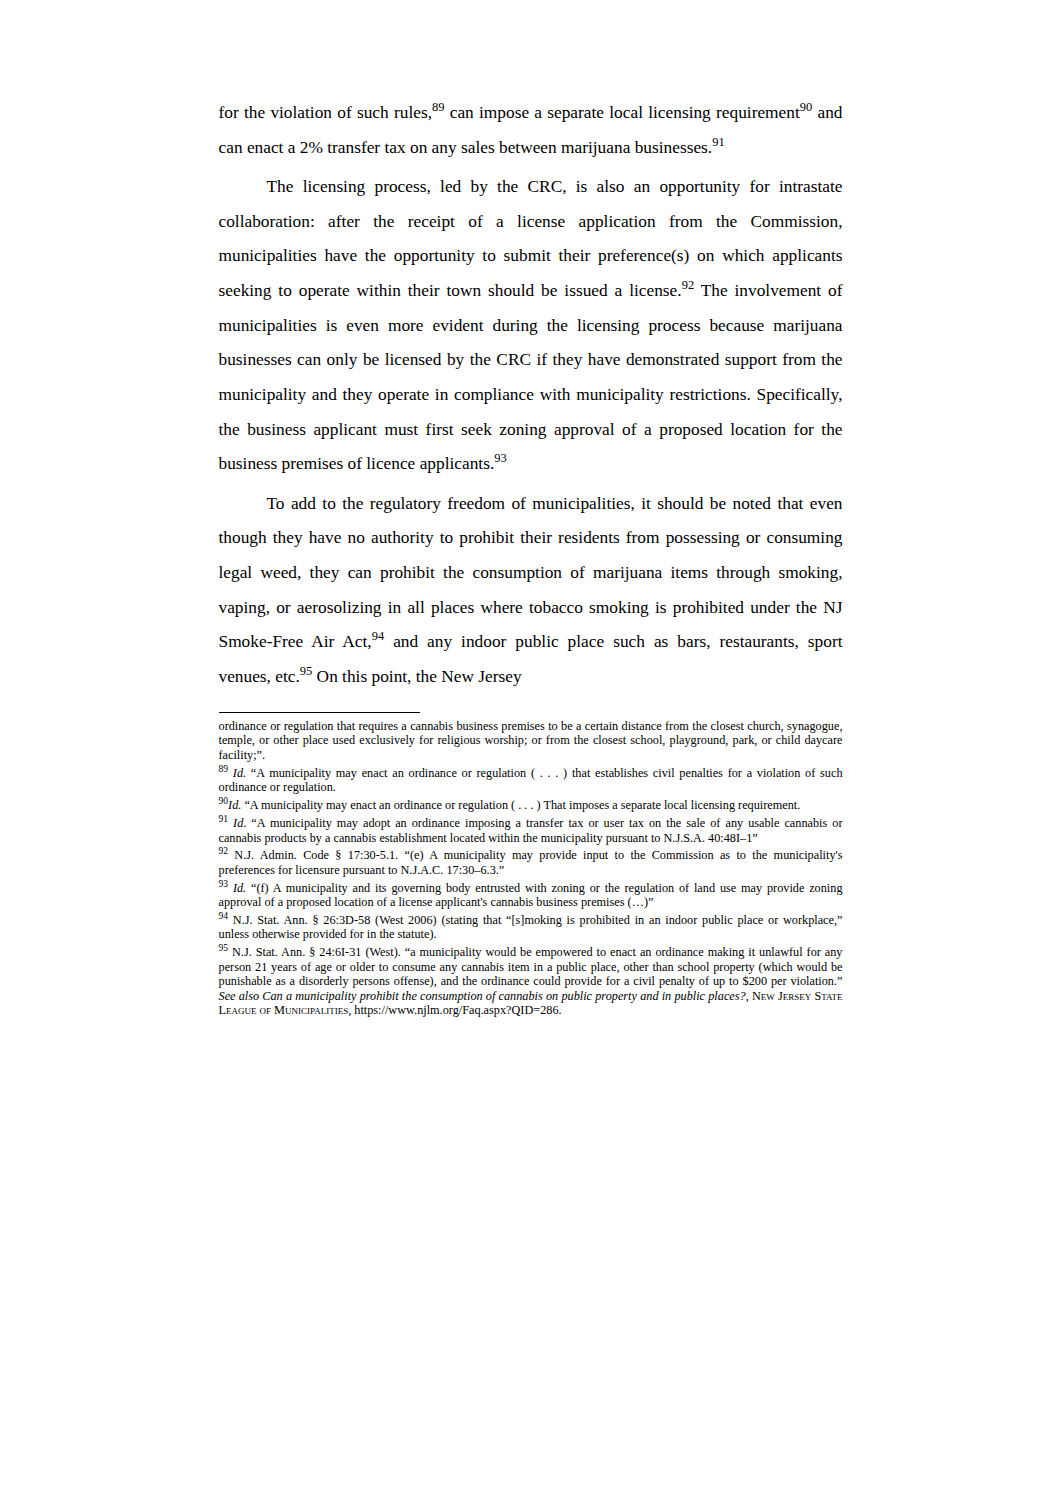for the violation of such rules,89 can impose a separate local licensing requirement90 and can enact a 2% transfer tax on any sales between marijuana businesses.91
The licensing process, led by the CRC, is also an opportunity for intrastate collaboration: after the receipt of a license application from the Commission, municipalities have the opportunity to submit their preference(s) on which applicants seeking to operate within their town should be issued a license.92 The involvement of municipalities is even more evident during the licensing process because marijuana businesses can only be licensed by the CRC if they have demonstrated support from the municipality and they operate in compliance with municipality restrictions. Specifically, the business applicant must first seek zoning approval of a proposed location for the business premises of licence applicants.93
To add to the regulatory freedom of municipalities, it should be noted that even though they have no authority to prohibit their residents from possessing or consuming legal weed, they can prohibit the consumption of marijuana items through smoking, vaping, or aerosolizing in all places where tobacco smoking is prohibited under the NJ Smoke-Free Air Act,94 and any indoor public place such as bars, restaurants, sport venues, etc.95 On this point, the New Jersey
ordinance or regulation that requires a cannabis business premises to be a certain distance from the closest church, synagogue, temple, or other place used exclusively for religious worship; or from the closest school, playground, park, or child daycare facility;”.
89 Id. “A municipality may enact an ordinance or regulation ( . . . ) that establishes civil penalties for a violation of such ordinance or regulation.
90Id. “A municipality may enact an ordinance or regulation ( . . . ) That imposes a separate local licensing requirement.
91 Id. “A municipality may adopt an ordinance imposing a transfer tax or user tax on the sale of any usable cannabis or cannabis products by a cannabis establishment located within the municipality pursuant to N.J.S.A. 40:48I–1”
92 N.J. Admin. Code § 17:30-5.1. “(e) A municipality may provide input to the Commission as to the municipality's preferences for licensure pursuant to N.J.A.C. 17:30–6.3.”
93 Id. “(f) A municipality and its governing body entrusted with zoning or the regulation of land use may provide zoning approval of a proposed location of a license applicant's cannabis business premises (…)”
94 N.J. Stat. Ann. § 26:3D-58 (West 2006) (stating that “[s]moking is prohibited in an indoor public place or workplace,” unless otherwise provided for in the statute).
95 N.J. Stat. Ann. § 24:6I-31 (West). “a municipality would be empowered to enact an ordinance making it unlawful for any person 21 years of age or older to consume any cannabis item in a public place, other than school property (which would be punishable as a disorderly persons offense), and the ordinance could provide for a civil penalty of up to $200 per violation.” See also Can a municipality prohibit the consumption of cannabis on public property and in public places?, New Jersey State League of Municipalities, https://www.njlm.org/Faq.aspx?QID=286.